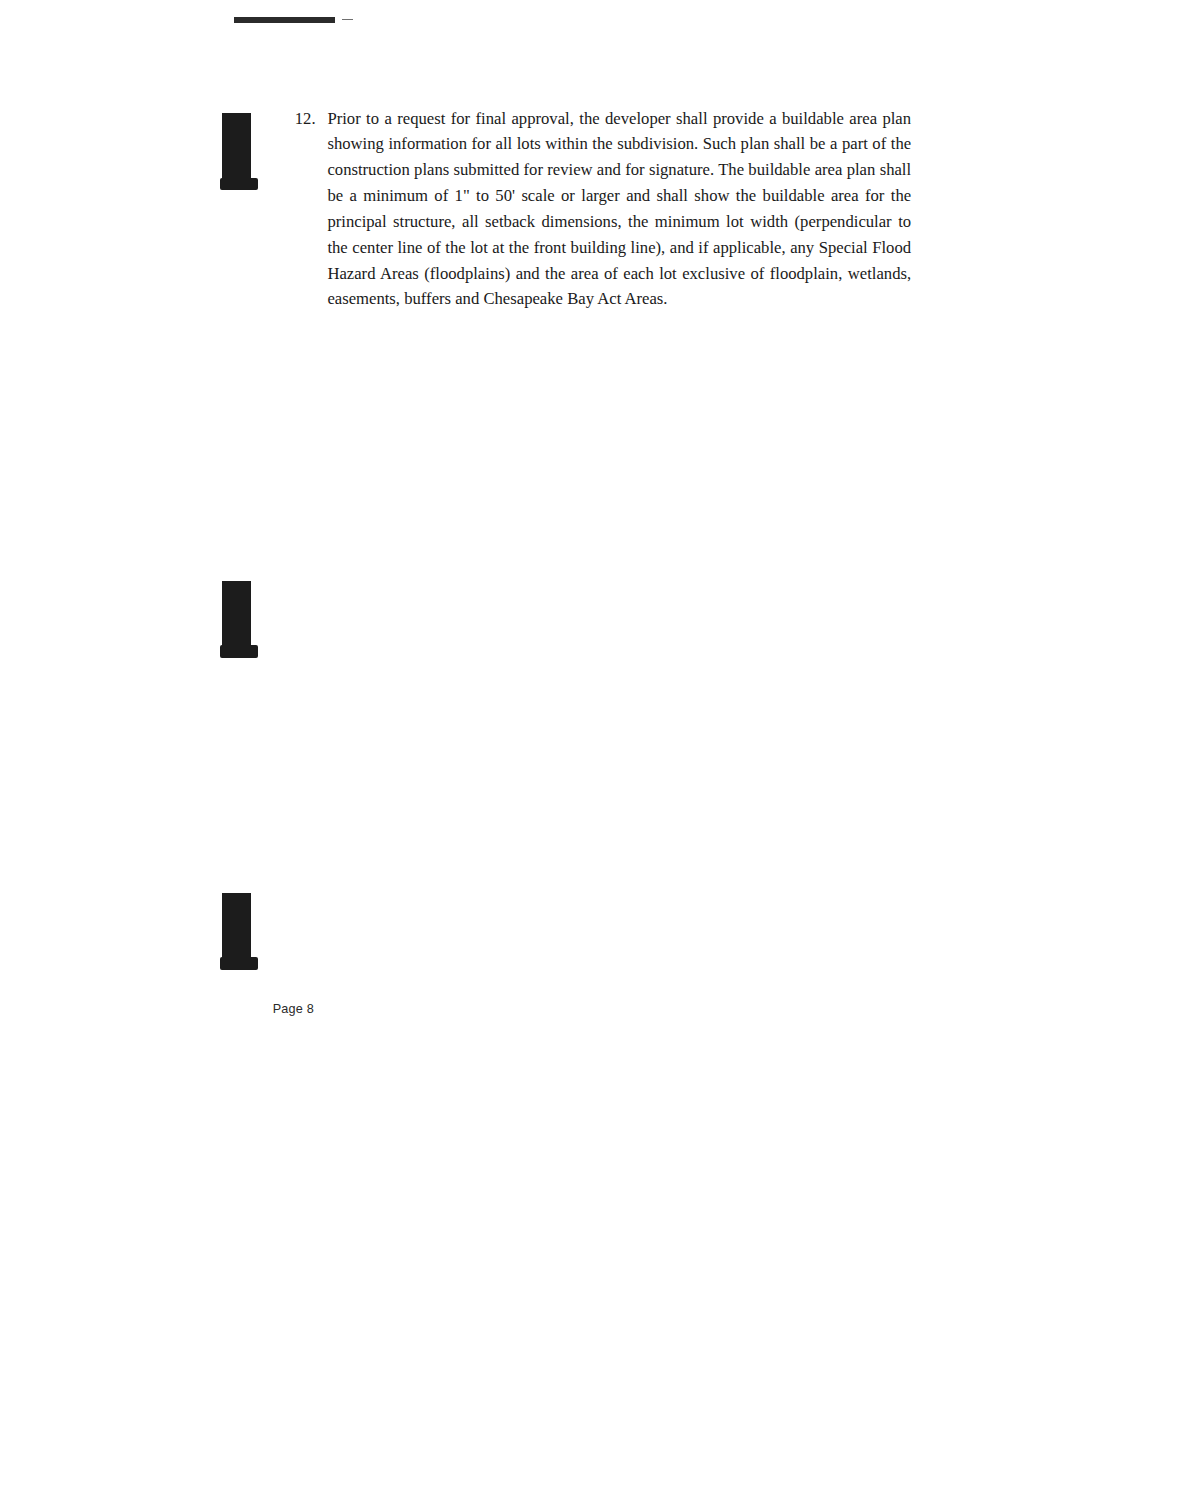12.
Prior to a request for final approval, the developer shall provide a buildable area plan showing information for all lots within the subdivision. Such plan shall be a part of the construction plans submitted for review and for signature. The buildable area plan shall be a minimum of 1" to 50' scale or larger and shall show the buildable area for the principal structure, all setback dimensions, the minimum lot width (perpendicular to the center line of the lot at the front building line), and if applicable, any Special Flood Hazard Areas (floodplains) and the area of each lot exclusive of floodplain, wetlands, easements, buffers and Chesapeake Bay Act Areas.
Page 8